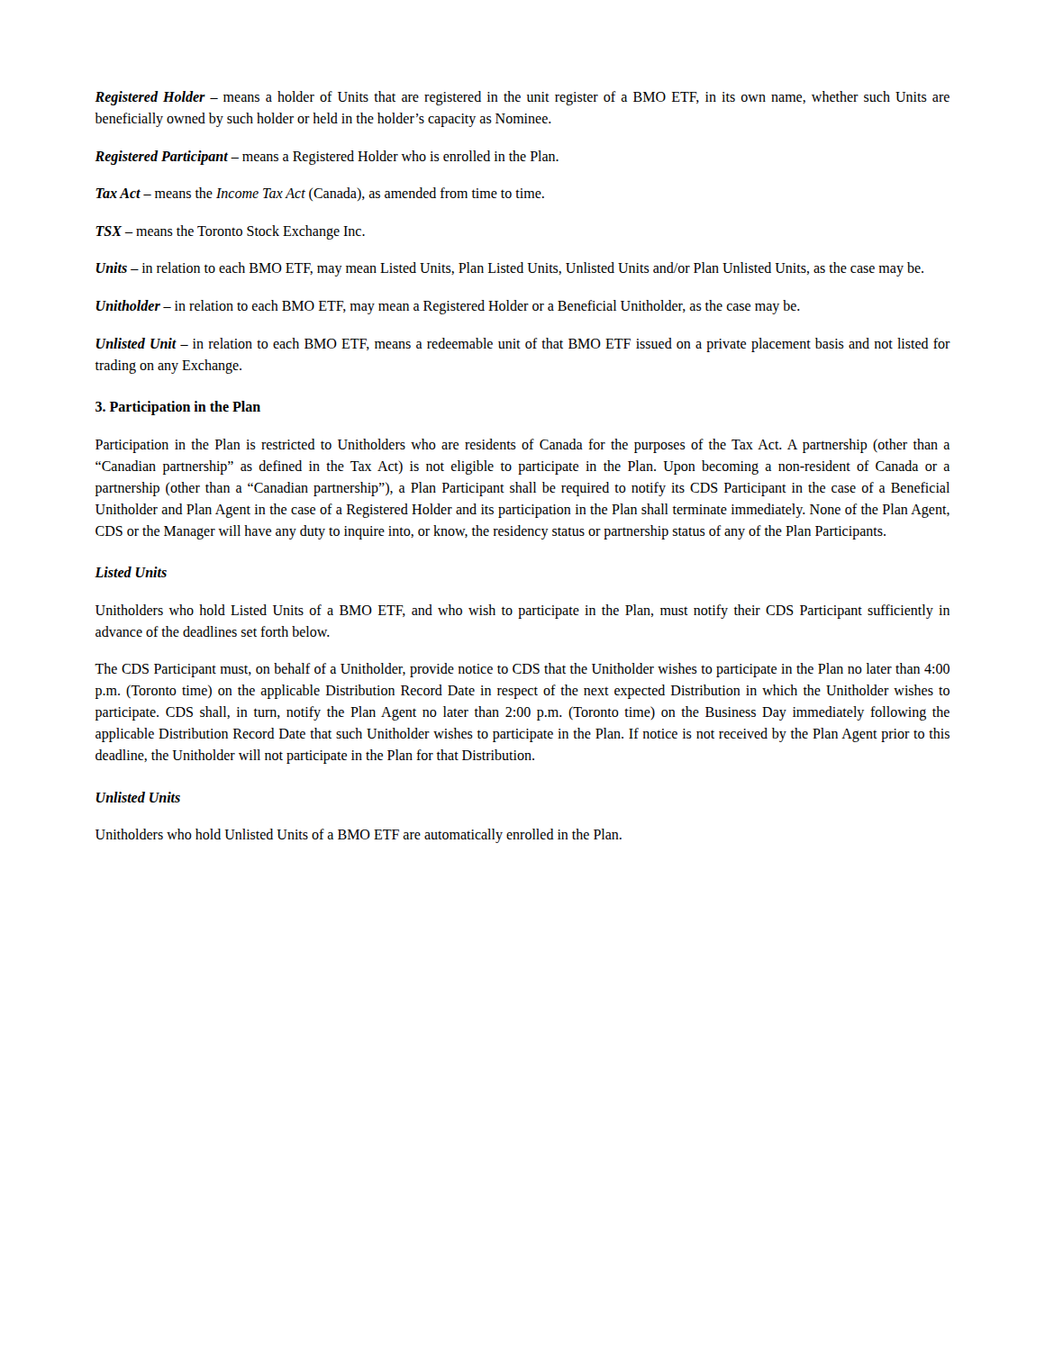Registered Holder – means a holder of Units that are registered in the unit register of a BMO ETF, in its own name, whether such Units are beneficially owned by such holder or held in the holder’s capacity as Nominee.
Registered Participant – means a Registered Holder who is enrolled in the Plan.
Tax Act – means the Income Tax Act (Canada), as amended from time to time.
TSX – means the Toronto Stock Exchange Inc.
Units – in relation to each BMO ETF, may mean Listed Units, Plan Listed Units, Unlisted Units and/or Plan Unlisted Units, as the case may be.
Unitholder – in relation to each BMO ETF, may mean a Registered Holder or a Beneficial Unitholder, as the case may be.
Unlisted Unit – in relation to each BMO ETF, means a redeemable unit of that BMO ETF issued on a private placement basis and not listed for trading on any Exchange.
3. Participation in the Plan
Participation in the Plan is restricted to Unitholders who are residents of Canada for the purposes of the Tax Act. A partnership (other than a “Canadian partnership” as defined in the Tax Act) is not eligible to participate in the Plan. Upon becoming a non-resident of Canada or a partnership (other than a “Canadian partnership”), a Plan Participant shall be required to notify its CDS Participant in the case of a Beneficial Unitholder and Plan Agent in the case of a Registered Holder and its participation in the Plan shall terminate immediately. None of the Plan Agent, CDS or the Manager will have any duty to inquire into, or know, the residency status or partnership status of any of the Plan Participants.
Listed Units
Unitholders who hold Listed Units of a BMO ETF, and who wish to participate in the Plan, must notify their CDS Participant sufficiently in advance of the deadlines set forth below.
The CDS Participant must, on behalf of a Unitholder, provide notice to CDS that the Unitholder wishes to participate in the Plan no later than 4:00 p.m. (Toronto time) on the applicable Distribution Record Date in respect of the next expected Distribution in which the Unitholder wishes to participate. CDS shall, in turn, notify the Plan Agent no later than 2:00 p.m. (Toronto time) on the Business Day immediately following the applicable Distribution Record Date that such Unitholder wishes to participate in the Plan. If notice is not received by the Plan Agent prior to this deadline, the Unitholder will not participate in the Plan for that Distribution.
Unlisted Units
Unitholders who hold Unlisted Units of a BMO ETF are automatically enrolled in the Plan.